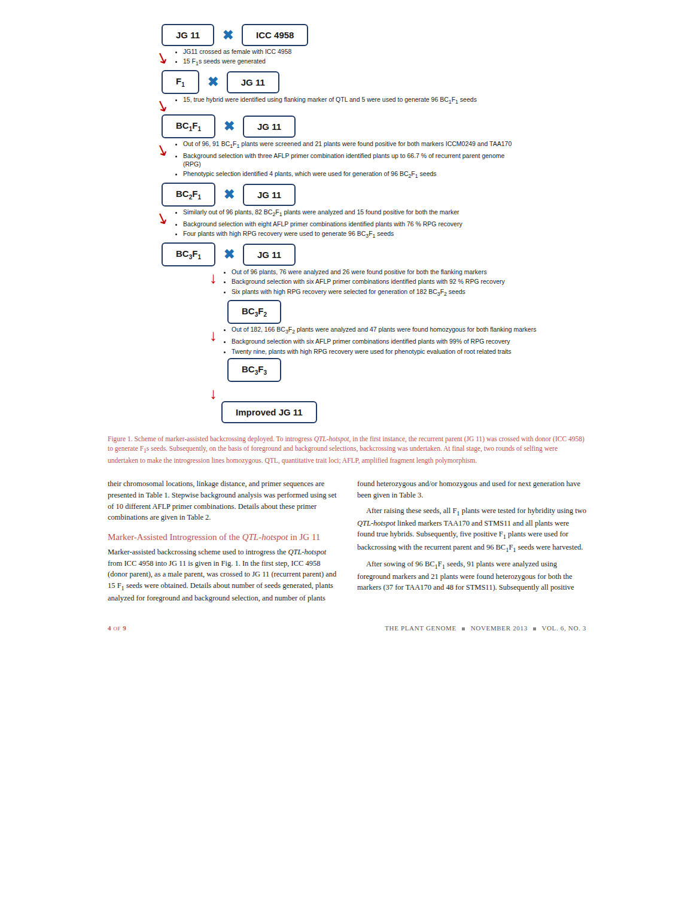JG 11
✖
ICC 4958
↘
JG11 crossed as female with ICC 4958
15 F1s seeds were generated
F1
✖
JG 11
↘
15, true hybrid were identified using flanking marker of QTL and 5 were used to generate 96 BC1F1 seeds
BC1F1
✖
JG 11
↘
Out of 96, 91 BC1F1 plants were screened and 21 plants were found positive for both markers ICCM0249 and TAA170
Background selection with three AFLP primer combination identified plants up to 66.7 % of recurrent parent genome (RPG)
Phenotypic selection identified 4 plants, which were used for generation of 96 BC2F1 seeds
BC2F1
✖
JG 11
↘
Similarly out of 96 plants, 82 BC2F1 plants were analyzed and 15 found positive for both the marker
Background selection with eight AFLP primer combinations identified plants with 76 % RPG recovery
Four plants with high RPG recovery were used to generate 96 BC3F1 seeds
BC3F1
✖
JG 11
↓
Out of 96 plants, 76 were analyzed and 26 were found positive for both the flanking markers
Background selection with six AFLP primer combinations identified plants with 92 % RPG recovery
Six plants with high RPG recovery were selected for generation of 182 BC3F2 seeds
BC3F2
↓
Out of 182, 166 BC3F2 plants were analyzed and 47 plants were found homozygous for both flanking markers
Background selection with six AFLP primer combinations identified plants with 99% of RPG recovery
Twenty nine, plants with high RPG recovery were used for phenotypic evaluation of root related traits
BC3F3
↓
Improved JG 11
Figure 1. Scheme of marker-assisted backcrossing deployed. To introgress QTL-hotspot, in the first instance, the recurrent parent (JG 11) was crossed with donor (ICC 4958) to generate F1s seeds. Subsequently, on the basis of foreground and background selections, backcrossing was undertaken. At final stage, two rounds of selfing were undertaken to make the introgression lines homozygous. QTL, quantitative trait loci; AFLP, amplified fragment length polymorphism.
their chromosomal locations, linkage distance, and primer sequences are presented in Table 1. Stepwise background analysis was performed using set of 10 different AFLP primer combinations. Details about these primer combinations are given in Table 2.
Marker-Assisted Introgression of the QTL-hotspot in JG 11
Marker-assisted backcrossing scheme used to introgress the QTL-hotspot from ICC 4958 into JG 11 is given in Fig. 1. In the first step, ICC 4958 (donor parent), as a male parent, was crossed to JG 11 (recurrent parent) and 15 F1 seeds were obtained. Details about number of seeds generated, plants analyzed for foreground and background selection, and number of plants found heterozygous and/or homozygous and used for next generation have been given in Table 3.
After raising these seeds, all F1 plants were tested for hybridity using two QTL-hotspot linked markers TAA170 and STMS11 and all plants were found true hybrids. Subsequently, five positive F1 plants were used for backcrossing with the recurrent parent and 96 BC1F1 seeds were harvested.
After sowing of 96 BC1F1 seeds, 91 plants were analyzed using foreground markers and 21 plants were found heterozygous for both the markers (37 for TAA170 and 48 for STMS11). Subsequently all positive
4 OF 9
THE PLANT GENOME NOVEMBER 2013 VOL. 6, NO. 3